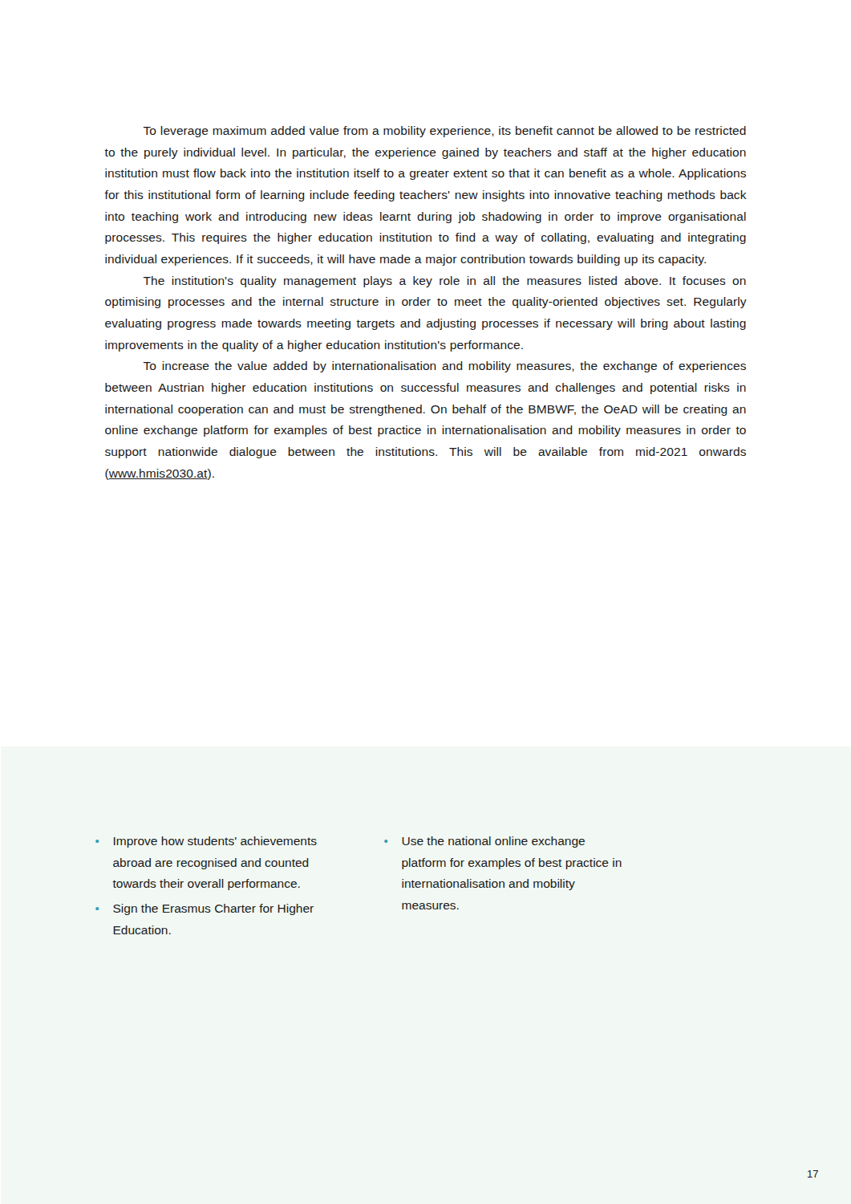To leverage maximum added value from a mobility experience, its benefit cannot be allowed to be restricted to the purely individual level. In particular, the experience gained by teachers and staff at the higher education institution must flow back into the institution itself to a greater extent so that it can benefit as a whole. Applications for this institutional form of learning include feeding teachers' new insights into innovative teaching methods back into teaching work and introducing new ideas learnt during job shadowing in order to improve organisational processes. This requires the higher education institution to find a way of collating, evaluating and integrating individual experiences. If it succeeds, it will have made a major contribution towards building up its capacity.
The institution's quality management plays a key role in all the measures listed above. It focuses on optimising processes and the internal structure in order to meet the quality-oriented objectives set. Regularly evaluating progress made towards meeting targets and adjusting processes if necessary will bring about lasting improvements in the quality of a higher education institution's performance.
To increase the value added by internationalisation and mobility measures, the exchange of experiences between Austrian higher education institutions on successful measures and challenges and potential risks in international cooperation can and must be strengthened. On behalf of the BMBWF, the OeAD will be creating an online exchange platform for examples of best practice in internationalisation and mobility measures in order to support nationwide dialogue between the institutions. This will be available from mid-2021 onwards (www.hmis2030.at).
Improve how students' achievements abroad are recognised and counted towards their overall performance.
Sign the Erasmus Charter for Higher Education.
Use the national online exchange platform for examples of best practice in internationalisation and mobility measures.
17